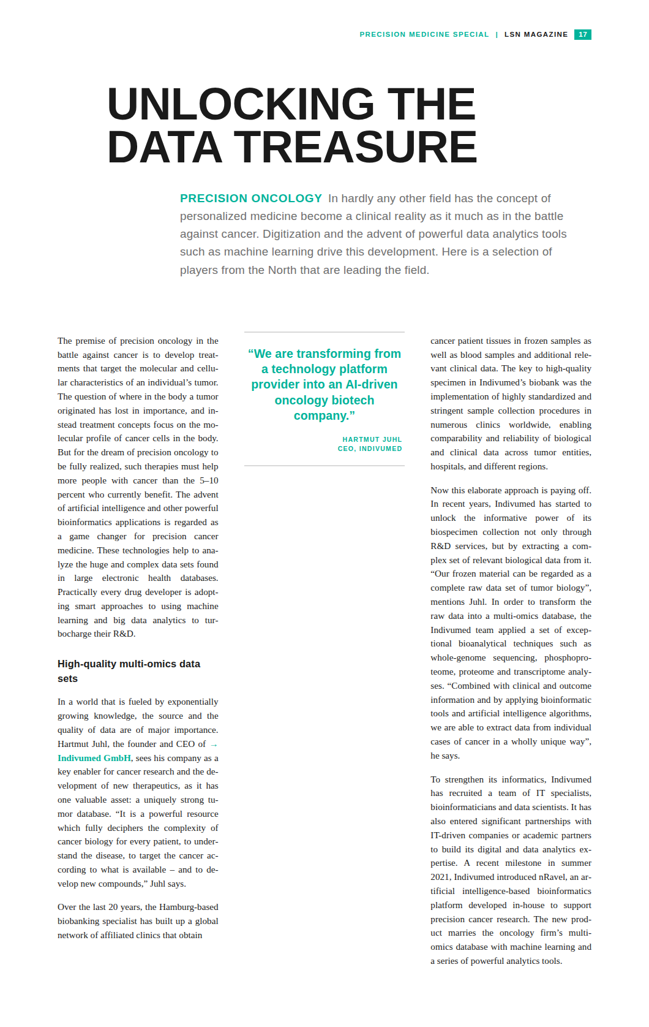Precision Medicine Special | LSN Magazine 17
Unlocking the
Data Treasure
Precision Oncology In hardly any other field has the concept of personalized medicine become a clinical reality as it much as in the battle against cancer. Digitization and the advent of powerful data analytics tools such as machine learning drive this development. Here is a selection of players from the North that are leading the field.
The premise of precision oncology in the battle against cancer is to develop treatments that target the molecular and cellular characteristics of an individual’s tumor. The question of where in the body a tumor originated has lost in importance, and instead treatment concepts focus on the molecular profile of cancer cells in the body. But for the dream of precision oncology to be fully realized, such therapies must help more people with cancer than the 5–10 percent who currently benefit. The advent of artificial intelligence and other powerful bioinformatics applications is regarded as a game changer for precision cancer medicine. These technologies help to analyze the huge and complex data sets found in large electronic health databases. Practically every drug developer is adopting smart approaches to using machine learning and big data analytics to turbocharge their R&D.
High-quality multi-omics data sets
In a world that is fueled by exponentially growing knowledge, the source and the quality of data are of major importance. Hartmut Juhl, the founder and CEO of → Indivumed GmbH, sees his company as a key enabler for cancer research and the development of new therapeutics, as it has one valuable asset: a uniquely strong tumor database. “It is a powerful resource which fully deciphers the complexity of cancer biology for every patient, to understand the disease, to target the cancer according to what is available – and to develop new compounds,” Juhl says.
Over the last 20 years, the Hamburg-based biobanking specialist has built up a global network of affiliated clinics that obtain
“We are transforming from a technology platform provider into an AI-driven oncology biotech company.”
Hartmut Juhl
CEO, Indivumed
cancer patient tissues in frozen samples as well as blood samples and additional relevant clinical data. The key to high-quality specimen in Indivumed’s biobank was the implementation of highly standardized and stringent sample collection procedures in numerous clinics worldwide, enabling comparability and reliability of biological and clinical data across tumor entities, hospitals, and different regions.
Now this elaborate approach is paying off. In recent years, Indivumed has started to unlock the informative power of its biospecimen collection not only through R&D services, but by extracting a complex set of relevant biological data from it. “Our frozen material can be regarded as a complete raw data set of tumor biology”, mentions Juhl. In order to transform the raw data into a multi-omics database, the Indivumed team applied a set of exceptional bioanalytical techniques such as whole-genome sequencing, phosphoproteome, proteome and transcriptome analyses. “Combined with clinical and outcome information and by applying bioinformatic tools and artificial intelligence algorithms, we are able to extract data from individual cases of cancer in a wholly unique way”, he says.
To strengthen its informatics, Indivumed has recruited a team of IT specialists, bioinformaticians and data scientists. It has also entered significant partnerships with IT-driven companies or academic partners to build its digital and data analytics expertise. A recent milestone in summer 2021, Indivumed introduced nRavel, an artificial intelligence-based bioinformatics platform developed in-house to support precision cancer research. The new product marries the oncology firm’s multi-omics database with machine learning and a series of powerful analytics tools.